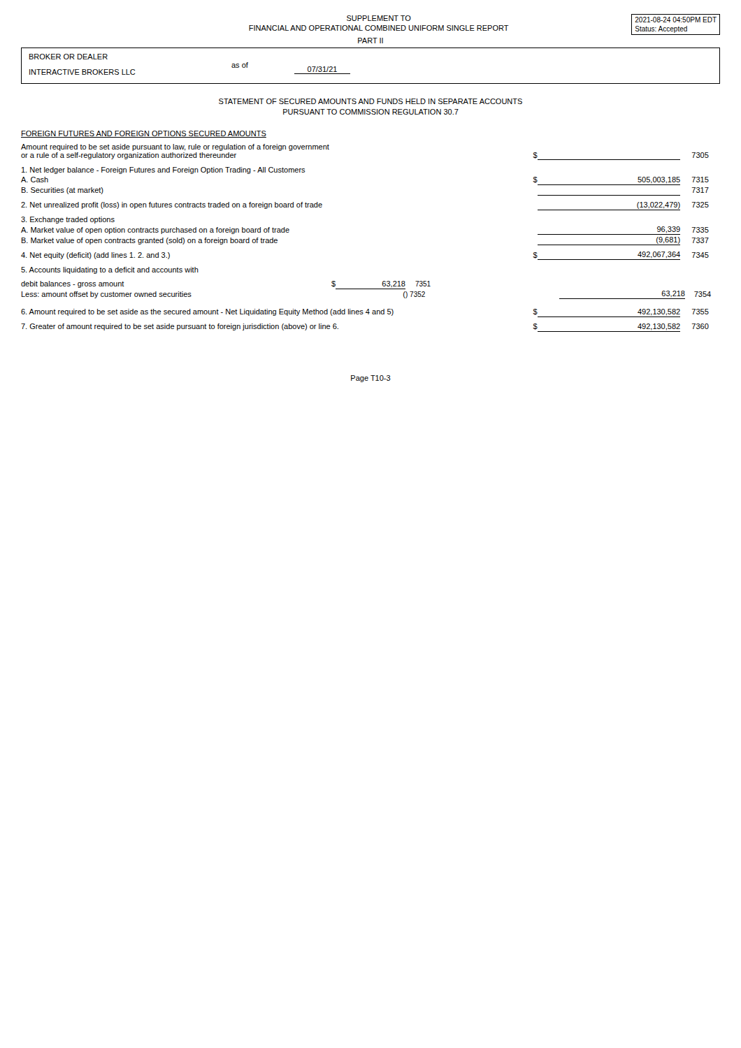SUPPLEMENT TO
FINANCIAL AND OPERATIONAL COMBINED UNIFORM SINGLE REPORT
2021-08-24 04:50PM EDT
Status: Accepted
PART II
BROKER OR DEALER
INTERACTIVE BROKERS LLC
as of
07/31/21
STATEMENT OF SECURED AMOUNTS AND FUNDS HELD IN SEPARATE ACCOUNTS
PURSUANT TO COMMISSION REGULATION 30.7
FOREIGN FUTURES AND FOREIGN OPTIONS SECURED AMOUNTS
| Amount required to be set aside pursuant to law, rule or regulation of a foreign government or a rule of a self-regulatory organization authorized thereunder | $ | | 7305 |
| 1. Net ledger balance - Foreign Futures and Foreign Option Trading - All Customers | | | |
| A. Cash | $ | 505,003,185 | 7315 |
| B. Securities (at market) | | | 7317 |
| 2. Net unrealized profit (loss) in open futures contracts traded on a foreign board of trade | | (13,022,479) | 7325 |
| 3. Exchange traded options | | | |
| A. Market value of open option contracts purchased on a foreign board of trade | | 96,339 | 7335 |
| B. Market value of open contracts granted (sold) on a foreign board of trade | | (9,681) | 7337 |
| 4. Net equity (deficit) (add lines 1. 2. and 3.) | $ | 492,067,364 | 7345 |
| 5. Accounts liquidating to a deficit and accounts with | | | |
| debit balances - gross amount | $ | 63,218 | 7351 | | | |
| Less: amount offset by customer owned securities | | ( | ) 7352 | | 63,218 | 7354 |
| 6. Amount required to be set aside as the secured amount - Net Liquidating Equity Method (add lines 4 and 5) | $ | 492,130,582 | 7355 |
| 7. Greater of amount required to be set aside pursuant to foreign jurisdiction (above) or line 6. | $ | 492,130,582 | 7360 |
Page T10-3